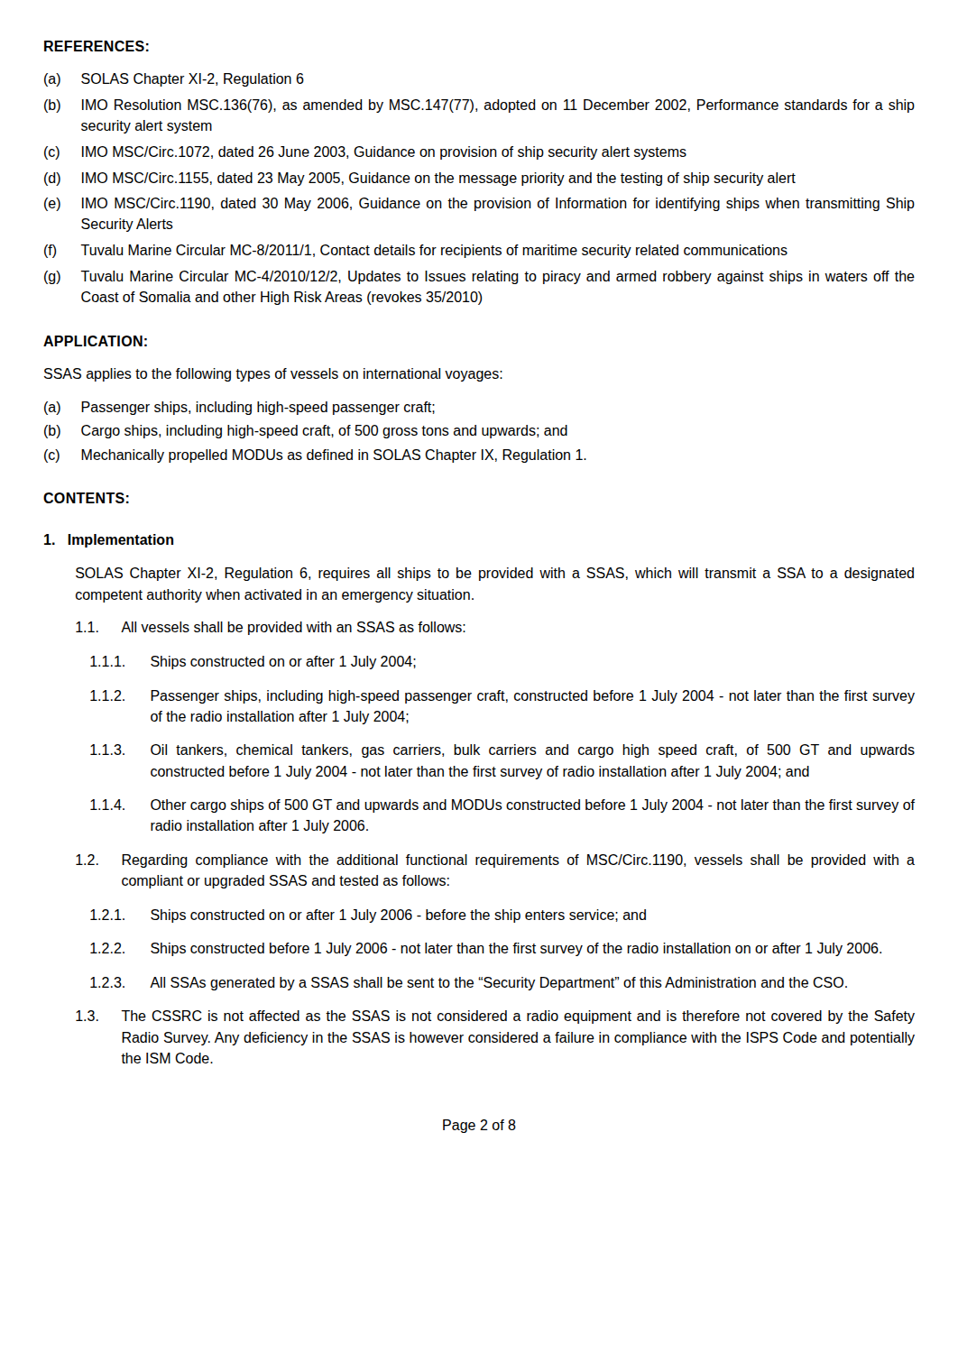REFERENCES:
(a) SOLAS Chapter XI-2, Regulation 6
(b) IMO Resolution MSC.136(76), as amended by MSC.147(77), adopted on 11 December 2002, Performance standards for a ship security alert system
(c) IMO MSC/Circ.1072, dated 26 June 2003, Guidance on provision of ship security alert systems
(d) IMO MSC/Circ.1155, dated 23 May 2005, Guidance on the message priority and the testing of ship security alert
(e) IMO MSC/Circ.1190, dated 30 May 2006, Guidance on the provision of Information for identifying ships when transmitting Ship Security Alerts
(f) Tuvalu Marine Circular MC-8/2011/1, Contact details for recipients of maritime security related communications
(g) Tuvalu Marine Circular MC-4/2010/12/2, Updates to Issues relating to piracy and armed robbery against ships in waters off the Coast of Somalia and other High Risk Areas (revokes 35/2010)
APPLICATION:
SSAS applies to the following types of vessels on international voyages:
(a) Passenger ships, including high-speed passenger craft;
(b) Cargo ships, including high-speed craft, of 500 gross tons and upwards; and
(c) Mechanically propelled MODUs as defined in SOLAS Chapter IX, Regulation 1.
CONTENTS:
1. Implementation
SOLAS Chapter XI-2, Regulation 6, requires all ships to be provided with a SSAS, which will transmit a SSA to a designated competent authority when activated in an emergency situation.
1.1. All vessels shall be provided with an SSAS as follows:
1.1.1. Ships constructed on or after 1 July 2004;
1.1.2. Passenger ships, including high-speed passenger craft, constructed before 1 July 2004 - not later than the first survey of the radio installation after 1 July 2004;
1.1.3. Oil tankers, chemical tankers, gas carriers, bulk carriers and cargo high speed craft, of 500 GT and upwards constructed before 1 July 2004 - not later than the first survey of radio installation after 1 July 2004; and
1.1.4. Other cargo ships of 500 GT and upwards and MODUs constructed before 1 July 2004 - not later than the first survey of radio installation after 1 July 2006.
1.2. Regarding compliance with the additional functional requirements of MSC/Circ.1190, vessels shall be provided with a compliant or upgraded SSAS and tested as follows:
1.2.1. Ships constructed on or after 1 July 2006 - before the ship enters service; and
1.2.2. Ships constructed before 1 July 2006 - not later than the first survey of the radio installation on or after 1 July 2006.
1.2.3. All SSAs generated by a SSAS shall be sent to the “Security Department” of this Administration and the CSO.
1.3. The CSSRC is not affected as the SSAS is not considered a radio equipment and is therefore not covered by the Safety Radio Survey. Any deficiency in the SSAS is however considered a failure in compliance with the ISPS Code and potentially the ISM Code.
Page 2 of 8